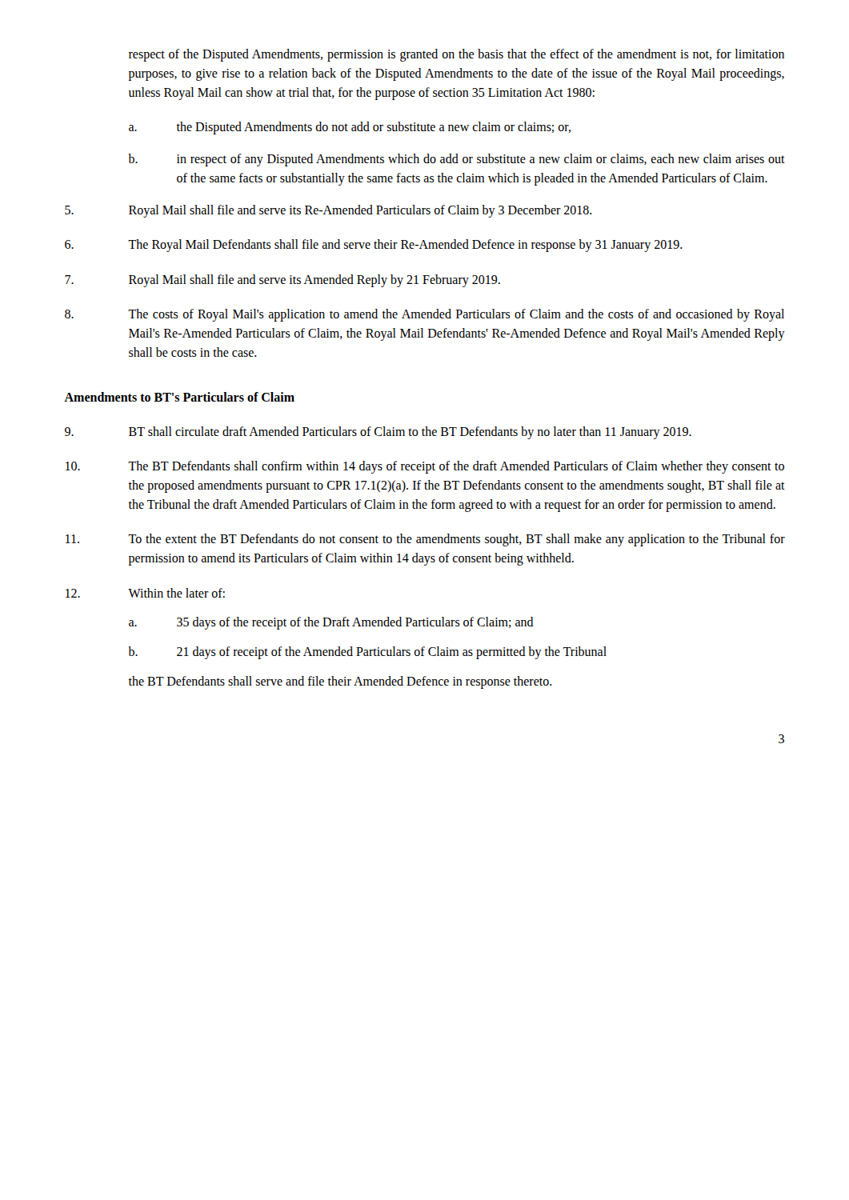respect of the Disputed Amendments, permission is granted on the basis that the effect of the amendment is not, for limitation purposes, to give rise to a relation back of the Disputed Amendments to the date of the issue of the Royal Mail proceedings, unless Royal Mail can show at trial that, for the purpose of section 35 Limitation Act 1980:
a. the Disputed Amendments do not add or substitute a new claim or claims; or,
b. in respect of any Disputed Amendments which do add or substitute a new claim or claims, each new claim arises out of the same facts or substantially the same facts as the claim which is pleaded in the Amended Particulars of Claim.
5. Royal Mail shall file and serve its Re-Amended Particulars of Claim by 3 December 2018.
6. The Royal Mail Defendants shall file and serve their Re-Amended Defence in response by 31 January 2019.
7. Royal Mail shall file and serve its Amended Reply by 21 February 2019.
8. The costs of Royal Mail's application to amend the Amended Particulars of Claim and the costs of and occasioned by Royal Mail's Re-Amended Particulars of Claim, the Royal Mail Defendants' Re-Amended Defence and Royal Mail's Amended Reply shall be costs in the case.
Amendments to BT's Particulars of Claim
9. BT shall circulate draft Amended Particulars of Claim to the BT Defendants by no later than 11 January 2019.
10. The BT Defendants shall confirm within 14 days of receipt of the draft Amended Particulars of Claim whether they consent to the proposed amendments pursuant to CPR 17.1(2)(a). If the BT Defendants consent to the amendments sought, BT shall file at the Tribunal the draft Amended Particulars of Claim in the form agreed to with a request for an order for permission to amend.
11. To the extent the BT Defendants do not consent to the amendments sought, BT shall make any application to the Tribunal for permission to amend its Particulars of Claim within 14 days of consent being withheld.
12. Within the later of:
a. 35 days of the receipt of the Draft Amended Particulars of Claim; and
b. 21 days of receipt of the Amended Particulars of Claim as permitted by the Tribunal
the BT Defendants shall serve and file their Amended Defence in response thereto.
3